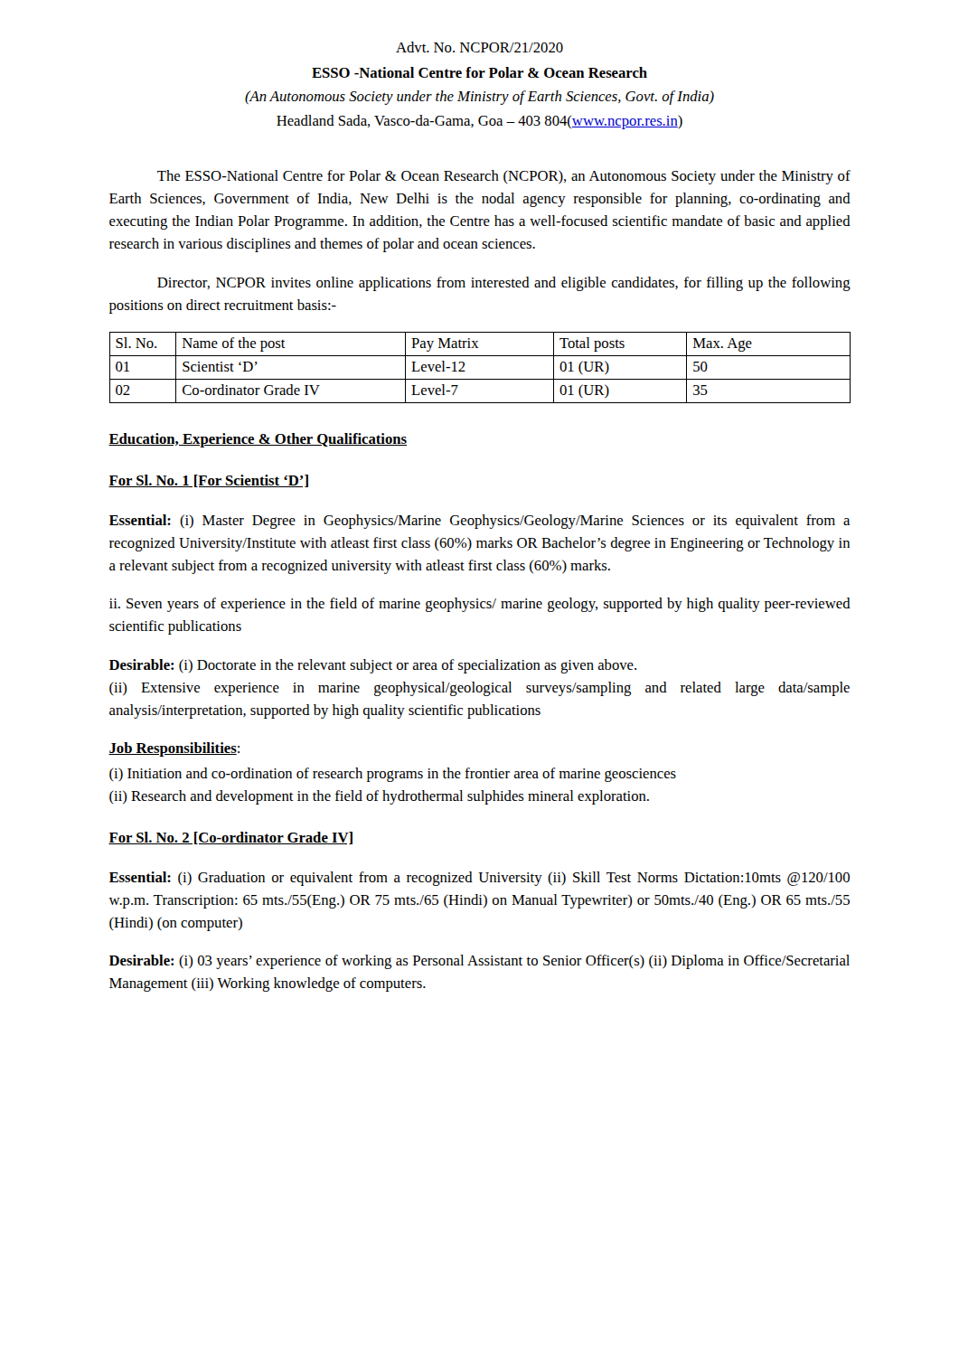Advt. No. NCPOR/21/2020
ESSO -National Centre for Polar & Ocean Research
(An Autonomous Society under the Ministry of Earth Sciences, Govt. of India)
Headland Sada, Vasco-da-Gama, Goa – 403 804(www.ncpor.res.in)
The ESSO-National Centre for Polar & Ocean Research (NCPOR), an Autonomous Society under the Ministry of Earth Sciences, Government of India, New Delhi is the nodal agency responsible for planning, co-ordinating and executing the Indian Polar Programme. In addition, the Centre has a well-focused scientific mandate of basic and applied research in various disciplines and themes of polar and ocean sciences.
Director, NCPOR invites online applications from interested and eligible candidates, for filling up the following positions on direct recruitment basis:-
| Sl. No. | Name of the post | Pay Matrix | Total posts | Max. Age |
| 01 | Scientist ‘D’ | Level-12 | 01 (UR) | 50 |
| 02 | Co-ordinator Grade IV | Level-7 | 01 (UR) | 35 |
Education, Experience & Other Qualifications
For Sl. No. 1 [For Scientist ‘D’]
Essential: (i) Master Degree in Geophysics/Marine Geophysics/Geology/Marine Sciences or its equivalent from a recognized University/Institute with atleast first class (60%) marks OR Bachelor’s degree in Engineering or Technology in a relevant subject from a recognized university with atleast first class (60%) marks.
ii. Seven years of experience in the field of marine geophysics/ marine geology, supported by high quality peer-reviewed scientific publications
Desirable: (i) Doctorate in the relevant subject or area of specialization as given above.
(ii) Extensive experience in marine geophysical/geological surveys/sampling and related large data/sample analysis/interpretation, supported by high quality scientific publications
Job Responsibilities:
(i) Initiation and co-ordination of research programs in the frontier area of marine geosciences
(ii) Research and development in the field of hydrothermal sulphides mineral exploration.
For Sl. No. 2 [Co-ordinator Grade IV]
Essential: (i) Graduation or equivalent from a recognized University (ii) Skill Test Norms Dictation:10mts @120/100 w.p.m. Transcription: 65 mts./55(Eng.) OR 75 mts./65 (Hindi) on Manual Typewriter) or 50mts./40 (Eng.) OR 65 mts./55 (Hindi) (on computer)
Desirable: (i) 03 years’ experience of working as Personal Assistant to Senior Officer(s) (ii) Diploma in Office/Secretarial Management (iii) Working knowledge of computers.